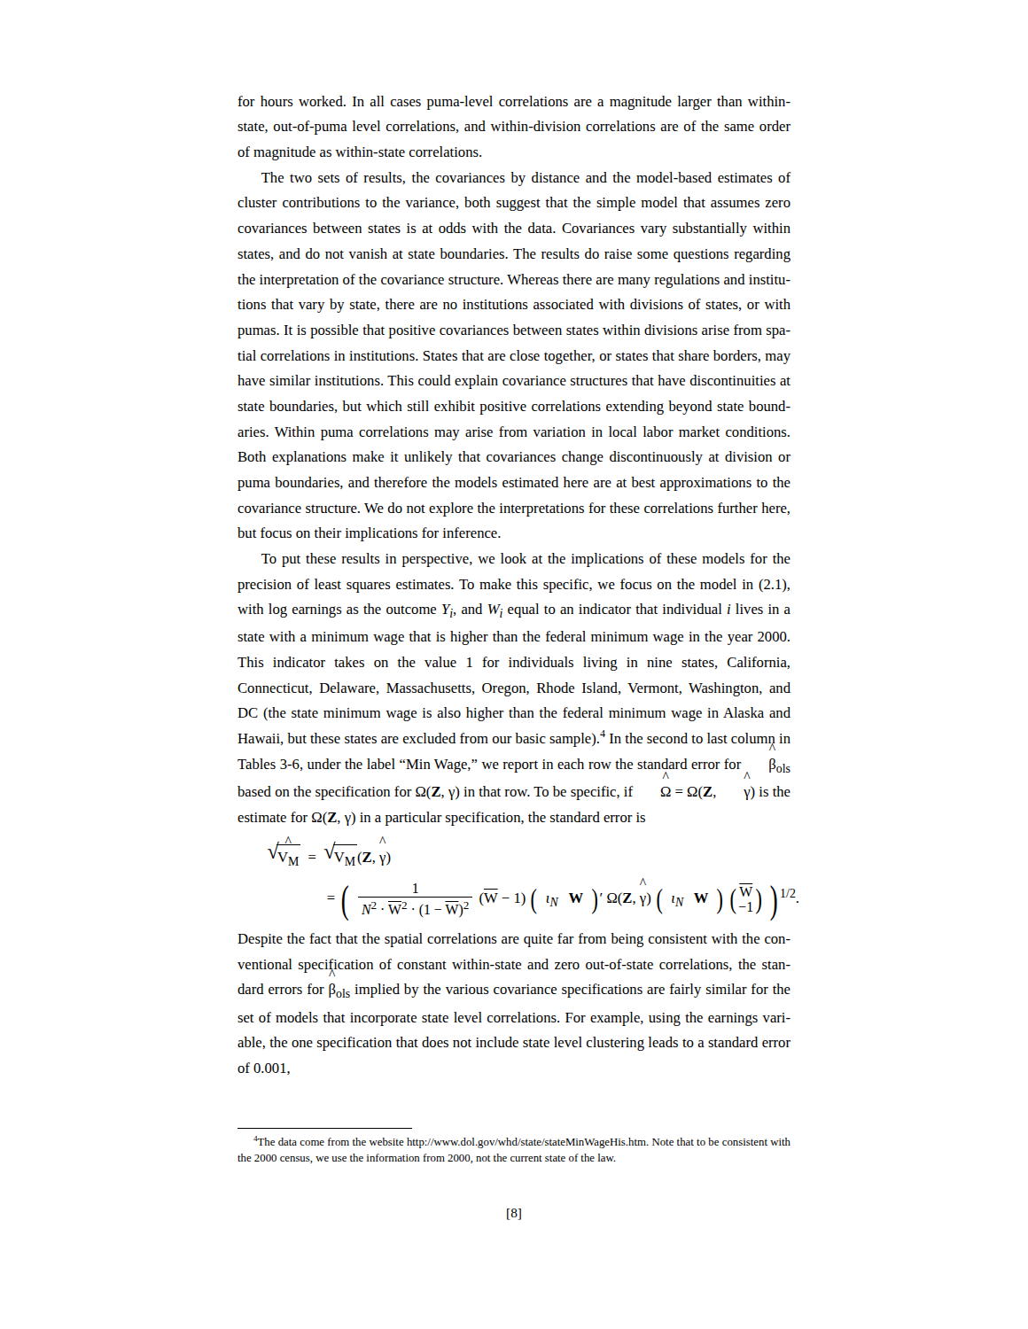for hours worked. In all cases puma-level correlations are a magnitude larger than within-state, out-of-puma level correlations, and within-division correlations are of the same order of magnitude as within-state correlations.
The two sets of results, the covariances by distance and the model-based estimates of cluster contributions to the variance, both suggest that the simple model that assumes zero covariances between states is at odds with the data. Covariances vary substantially within states, and do not vanish at state boundaries. The results do raise some questions regarding the interpretation of the covariance structure. Whereas there are many regulations and institutions that vary by state, there are no institutions associated with divisions of states, or with pumas. It is possible that positive covariances between states within divisions arise from spatial correlations in institutions. States that are close together, or states that share borders, may have similar institutions. This could explain covariance structures that have discontinuities at state boundaries, but which still exhibit positive correlations extending beyond state boundaries. Within puma correlations may arise from variation in local labor market conditions. Both explanations make it unlikely that covariances change discontinuously at division or puma boundaries, and therefore the models estimated here are at best approximations to the covariance structure. We do not explore the interpretations for these correlations further here, but focus on their implications for inference.
To put these results in perspective, we look at the implications of these models for the precision of least squares estimates. To make this specific, we focus on the model in (2.1), with log earnings as the outcome Yi, and Wi equal to an indicator that individual i lives in a state with a minimum wage that is higher than the federal minimum wage in the year 2000. This indicator takes on the value 1 for individuals living in nine states, California, Connecticut, Delaware, Massachusetts, Oregon, Rhode Island, Vermont, Washington, and DC (the state minimum wage is also higher than the federal minimum wage in Alaska and Hawaii, but these states are excluded from our basic sample).4 In the second to last column in Tables 3-6, under the label “Min Wage,” we report in each row the standard error for β^ols based on the specification for Ω(Z, γ) in that row. To be specific, if Ω^ = Ω(Z, γ^) is the estimate for Ω(Z, γ) in a particular specification, the standard error is
VM^ = VM(Z, γ^) = ( 1 N2 · W2 · (1 − W)2 (W − 1) (ιN W)′ Ω(Z, γ^) (ιN W) (W−1) )1/2.
Despite the fact that the spatial correlations are quite far from being consistent with the conventional specification of constant within-state and zero out-of-state correlations, the standard errors for β^ols implied by the various covariance specifications are fairly similar for the set of models that incorporate state level correlations. For example, using the earnings variable, the one specification that does not include state level clustering leads to a standard error of 0.001,
4The data come from the website http://www.dol.gov/whd/state/stateMinWageHis.htm. Note that to be consistent with the 2000 census, we use the information from 2000, not the current state of the law.
[8]